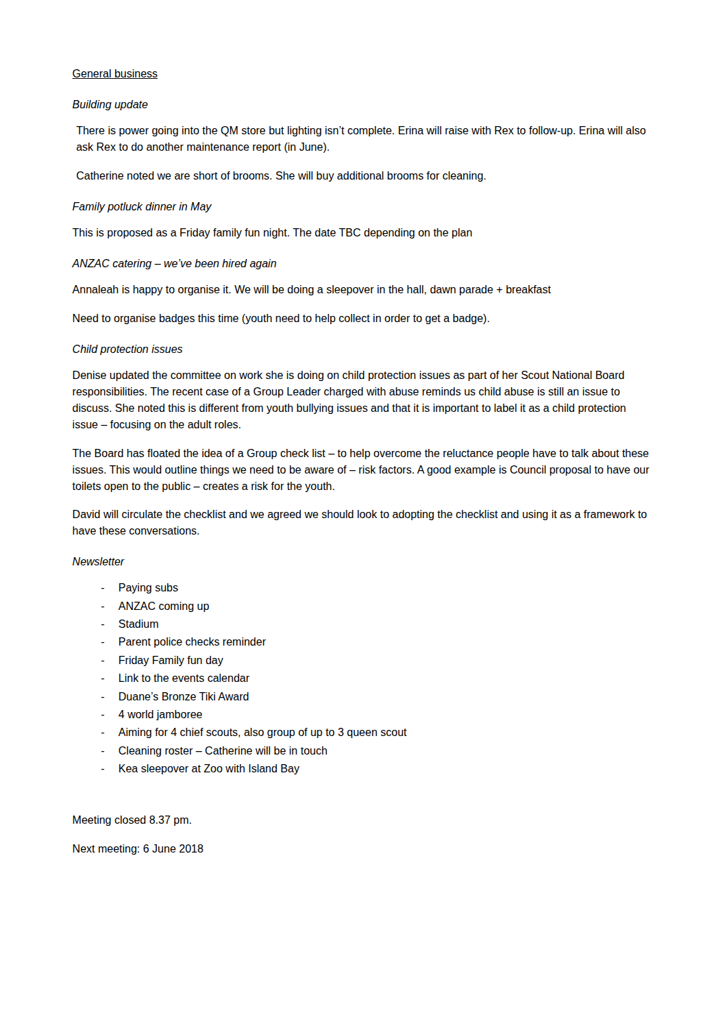General business
Building update
There is power going into the QM store but lighting isn’t complete. Erina will raise with Rex to follow-up. Erina will also ask Rex to do another maintenance report (in June).
Catherine noted we are short of brooms. She will buy additional brooms for cleaning.
Family potluck dinner in May
This is proposed as a Friday family fun night. The date TBC depending on the plan
ANZAC catering – we’ve been hired again
Annaleah is happy to organise it. We will be doing a sleepover in the hall, dawn parade + breakfast
Need to organise badges this time (youth need to help collect in order to get a badge).
Child protection issues
Denise updated the committee on work she is doing on child protection issues as part of her Scout National Board responsibilities. The recent case of a Group Leader charged with abuse reminds us child abuse is still an issue to discuss. She noted this is different from youth bullying issues and that it is important to label it as a child protection issue – focusing on the adult roles.
The Board has floated the idea of a Group check list – to help overcome the reluctance people have to talk about these issues. This would outline things we need to be aware of – risk factors. A good example is Council proposal to have our toilets open to the public – creates a risk for the youth.
David will circulate the checklist and we agreed we should look to adopting the checklist and using it as a framework to have these conversations.
Newsletter
Paying subs
ANZAC coming up
Stadium
Parent police checks reminder
Friday Family fun day
Link to the events calendar
Duane’s Bronze Tiki Award
4 world jamboree
Aiming for 4 chief scouts, also group of up to 3 queen scout
Cleaning roster – Catherine will be in touch
Kea sleepover at Zoo with Island Bay
Meeting closed 8.37 pm.
Next meeting: 6 June 2018